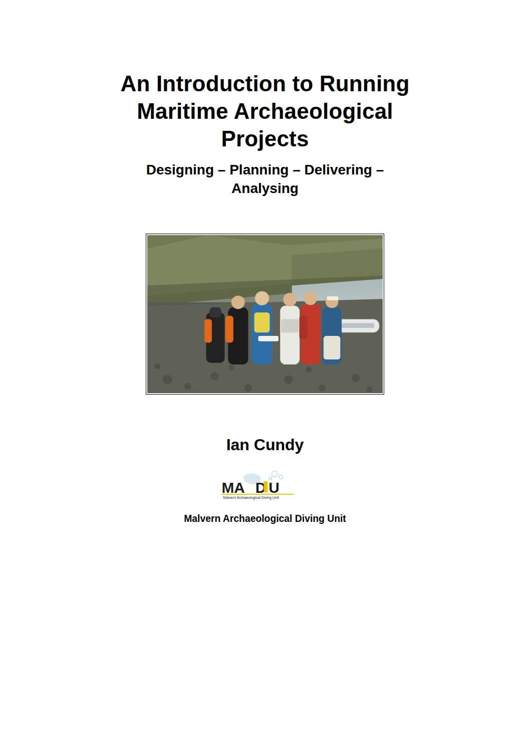An Introduction to Running
Maritime Archaeological Projects
Designing – Planning – Delivering – Analysing
Ian Cundy
Malvern Archaeological Diving Unit